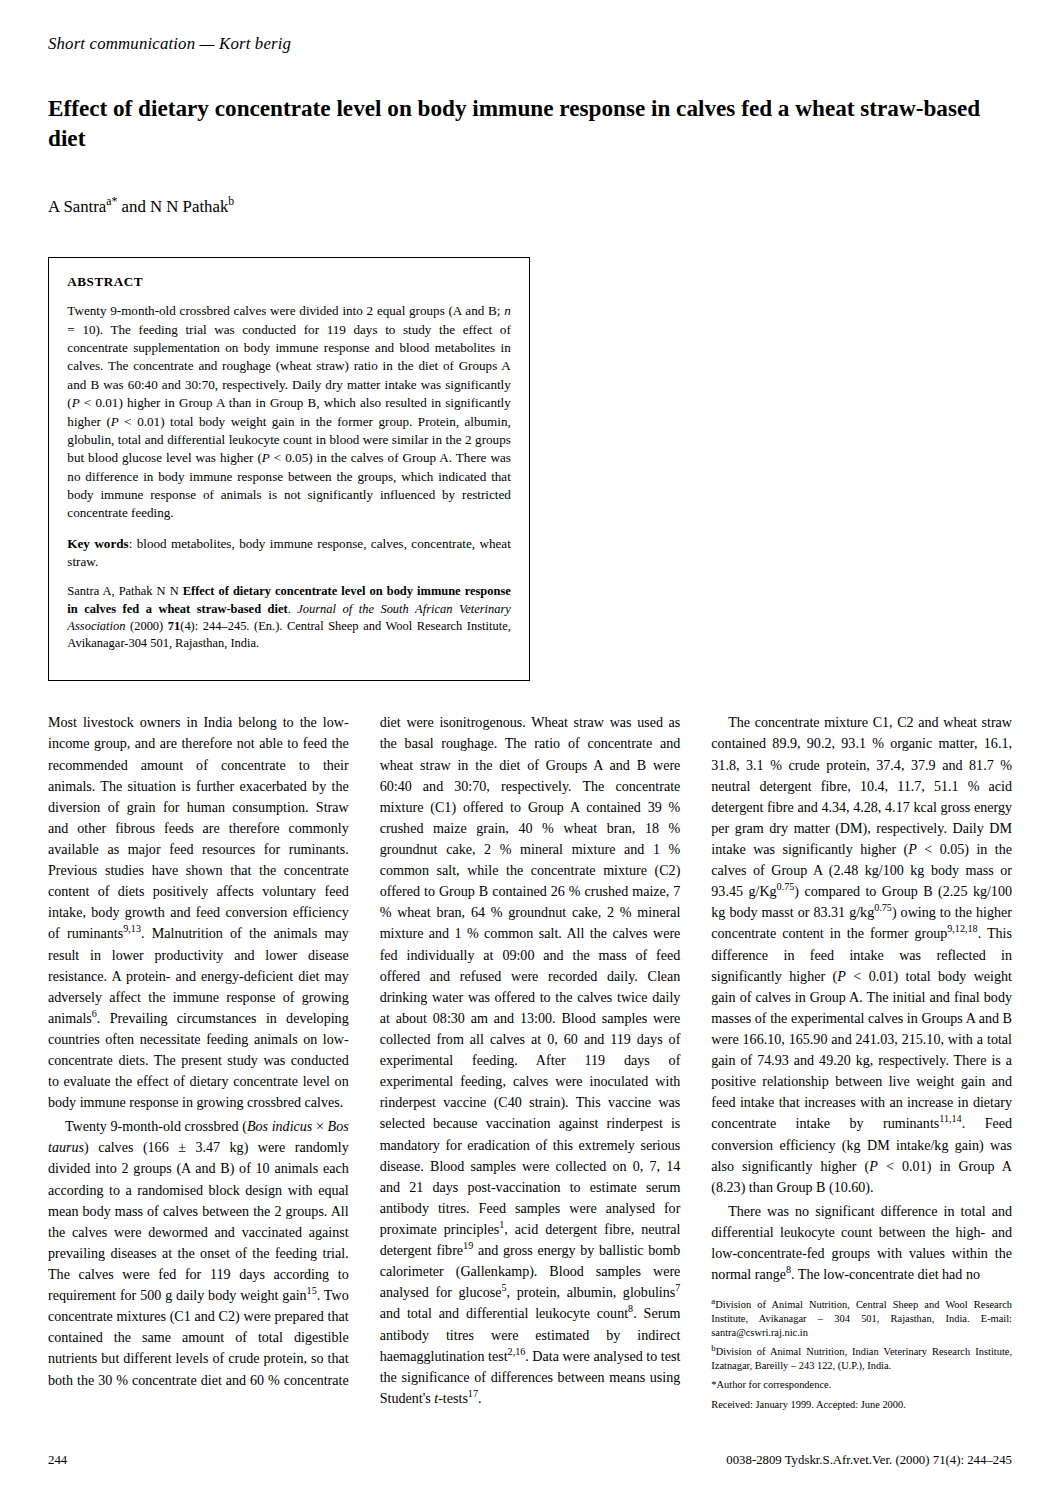Short communication — Kort berig
Effect of dietary concentrate level on body immune response in calves fed a wheat straw-based diet
A Santraa* and N N Pathakb
ABSTRACT
Twenty 9-month-old crossbred calves were divided into 2 equal groups (A and B; n = 10). The feeding trial was conducted for 119 days to study the effect of concentrate supplementation on body immune response and blood metabolites in calves. The concentrate and roughage (wheat straw) ratio in the diet of Groups A and B was 60:40 and 30:70, respectively. Daily dry matter intake was significantly (P < 0.01) higher in Group A than in Group B, which also resulted in significantly higher (P < 0.01) total body weight gain in the former group. Protein, albumin, globulin, total and differential leukocyte count in blood were similar in the 2 groups but blood glucose level was higher (P < 0.05) in the calves of Group A. There was no difference in body immune response between the groups, which indicated that body immune response of animals is not significantly influenced by restricted concentrate feeding.
Key words: blood metabolites, body immune response, calves, concentrate, wheat straw.
Santra A, Pathak N N Effect of dietary concentrate level on body immune response in calves fed a wheat straw-based diet. Journal of the South African Veterinary Association (2000) 71(4): 244–245. (En.). Central Sheep and Wool Research Institute, Avikanagar-304 501, Rajasthan, India.
Most livestock owners in India belong to the low-income group, and are therefore not able to feed the recommended amount of concentrate to their animals. The situation is further exacerbated by the diversion of grain for human consumption. Straw and other fibrous feeds are therefore commonly available as major feed resources for ruminants. Previous studies have shown that the concentrate content of diets positively affects voluntary feed intake, body growth and feed conversion efficiency of ruminants9,13. Malnutrition of the animals may result in lower productivity and lower disease resistance. A protein- and energy-deficient diet may adversely affect the immune response of growing animals6. Prevailing circumstances in developing countries often necessitate feeding animals on low-concentrate diets. The present study was conducted to evaluate the effect of dietary concentrate level on body immune response in growing crossbred calves.
Twenty 9-month-old crossbred (Bos indicus × Bos taurus) calves (166 ± 3.47 kg) were randomly divided into 2 groups (A and B) of 10 animals each according to a randomised block design with equal mean body mass of calves between the 2 groups. All the calves were dewormed and vaccinated against prevailing diseases at the onset of the feeding trial. The calves were fed for 119 days according to requirement for 500 g daily body weight gain15. Two concentrate mixtures (C1 and C2) were prepared that contained the same amount of total digestible nutrients but different levels of crude protein, so that both the 30 % concentrate diet and 60 % concentrate diet were isonitrogenous. Wheat straw was used as the basal roughage. The ratio of concentrate and wheat straw in the diet of Groups A and B were 60:40 and 30:70, respectively. The concentrate mixture (C1) offered to Group A contained 39 % crushed maize grain, 40 % wheat bran, 18 % groundnut cake, 2 % mineral mixture and 1 % common salt, while the concentrate mixture (C2) offered to Group B contained 26 % crushed maize, 7 % wheat bran, 64 % groundnut cake, 2 % mineral mixture and 1 % common salt. All the calves were fed individually at 09:00 and the mass of feed offered and refused were recorded daily. Clean drinking water was offered to the calves twice daily at about 08:30 am and 13:00. Blood samples were collected from all calves at 0, 60 and 119 days of experimental feeding. After 119 days of experimental feeding, calves were inoculated with rinderpest vaccine (C40 strain). This vaccine was selected because vaccination against rinderpest is mandatory for eradication of this extremely serious disease. Blood samples were collected on 0, 7, 14 and 21 days post-vaccination to estimate serum antibody titres. Feed samples were analysed for proximate principles1, acid detergent fibre, neutral detergent fibre19 and gross energy by ballistic bomb calorimeter (Gallenkamp). Blood samples were analysed for glucose5, protein, albumin, globulins7 and total and differential leukocyte count8. Serum antibody titres were estimated by indirect haemagglutination test2,16. Data were analysed to test the significance of differences between means using Student's t-tests17.
The concentrate mixture C1, C2 and wheat straw contained 89.9, 90.2, 93.1 % organic matter, 16.1, 31.8, 3.1 % crude protein, 37.4, 37.9 and 81.7 % neutral detergent fibre, 10.4, 11.7, 51.1 % acid detergent fibre and 4.34, 4.28, 4.17 kcal gross energy per gram dry matter (DM), respectively. Daily DM intake was significantly higher (P < 0.05) in the calves of Group A (2.48 kg/100 kg body mass or 93.45 g/Kg0.75) compared to Group B (2.25 kg/100 kg body masst or 83.31 g/kg0.75) owing to the higher concentrate content in the former group9,12,18. This difference in feed intake was reflected in significantly higher (P < 0.01) total body weight gain of calves in Group A. The initial and final body masses of the experimental calves in Groups A and B were 166.10, 165.90 and 241.03, 215.10, with a total gain of 74.93 and 49.20 kg, respectively. There is a positive relationship between live weight gain and feed intake that increases with an increase in dietary concentrate intake by ruminants11,14. Feed conversion efficiency (kg DM intake/kg gain) was also significantly higher (P < 0.01) in Group A (8.23) than Group B (10.60).
There was no significant difference in total and differential leukocyte count between the high- and low-concentrate-fed groups with values within the normal range8. The low-concentrate diet had no
aDivision of Animal Nutrition, Central Sheep and Wool Research Institute, Avikanagar – 304 501, Rajasthan, India. E-mail: santra@cswri.raj.nic.in
bDivision of Animal Nutrition, Indian Veterinary Research Institute, Izatnagar, Bareilly – 243 122, (U.P.), India.
*Author for correspondence.
Received: January 1999. Accepted: June 2000.
244 0038-2809 Tydskr.S.Afr.vet.Ver. (2000) 71(4): 244–245